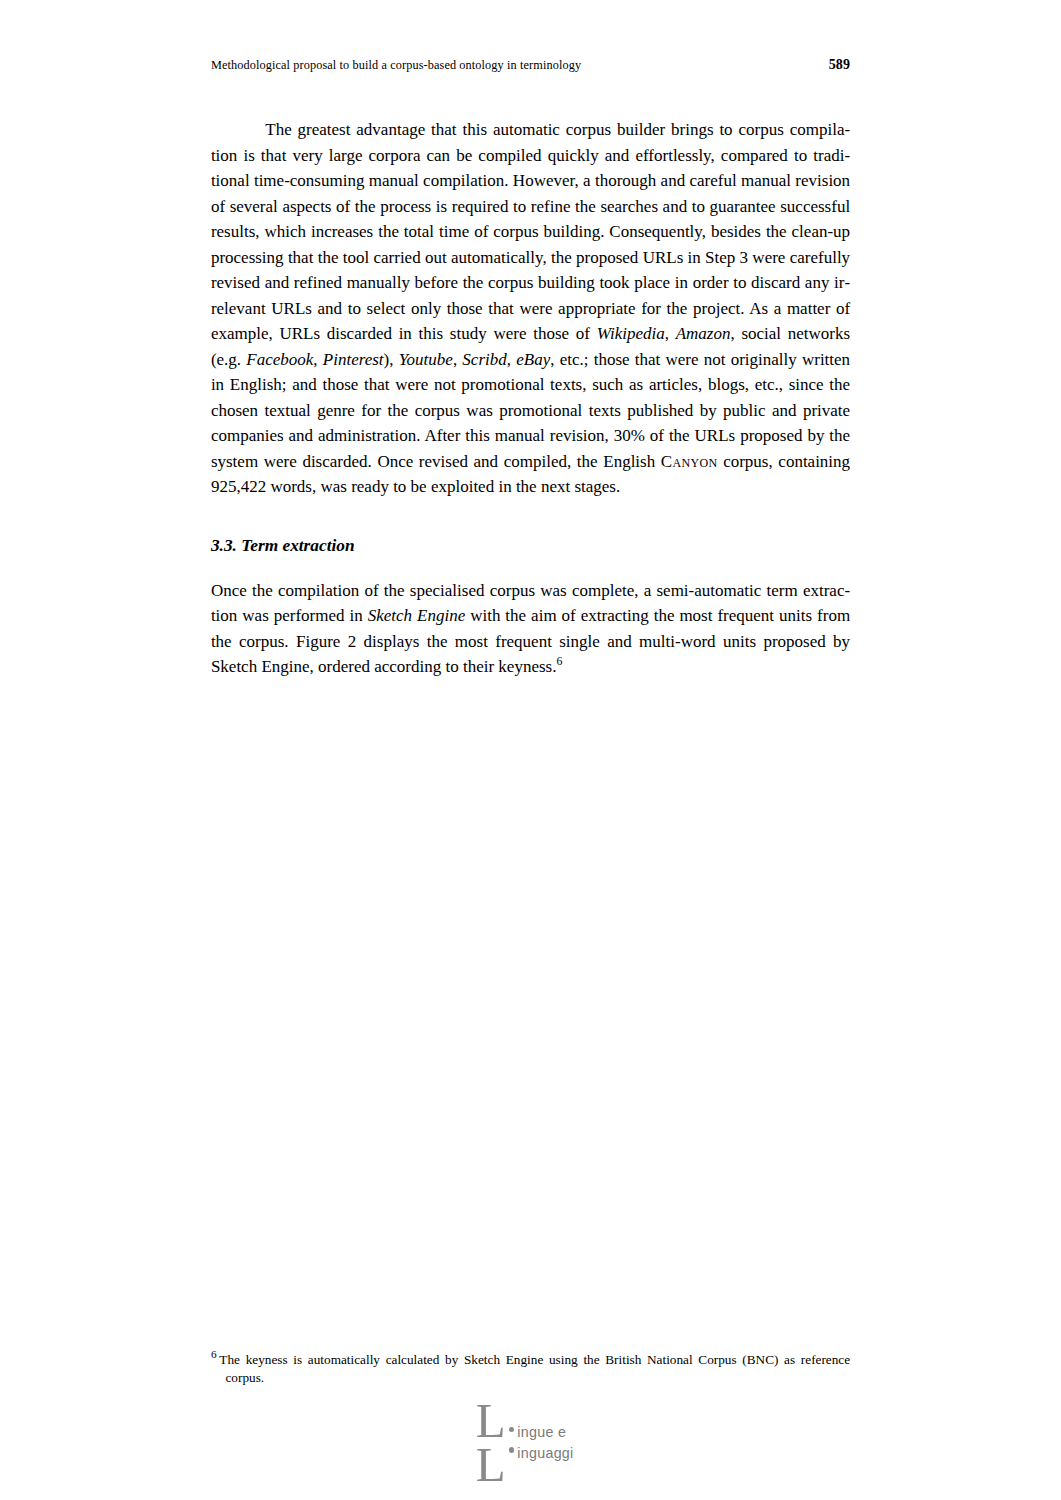Methodological proposal to build a corpus-based ontology in terminology 589
The greatest advantage that this automatic corpus builder brings to corpus compilation is that very large corpora can be compiled quickly and effortlessly, compared to traditional time-consuming manual compilation. However, a thorough and careful manual revision of several aspects of the process is required to refine the searches and to guarantee successful results, which increases the total time of corpus building. Consequently, besides the clean-up processing that the tool carried out automatically, the proposed URLs in Step 3 were carefully revised and refined manually before the corpus building took place in order to discard any irrelevant URLs and to select only those that were appropriate for the project. As a matter of example, URLs discarded in this study were those of Wikipedia, Amazon, social networks (e.g. Facebook, Pinterest), Youtube, Scribd, eBay, etc.; those that were not originally written in English; and those that were not promotional texts, such as articles, blogs, etc., since the chosen textual genre for the corpus was promotional texts published by public and private companies and administration. After this manual revision, 30% of the URLs proposed by the system were discarded. Once revised and compiled, the English Canyon corpus, containing 925,422 words, was ready to be exploited in the next stages.
3.3. Term extraction
Once the compilation of the specialised corpus was complete, a semi-automatic term extraction was performed in Sketch Engine with the aim of extracting the most frequent units from the corpus. Figure 2 displays the most frequent single and multi-word units proposed by Sketch Engine, ordered according to their keyness.6
6The keyness is automatically calculated by Sketch Engine using the British National Corpus (BNC) as reference corpus.
L L ingue e inguaggi